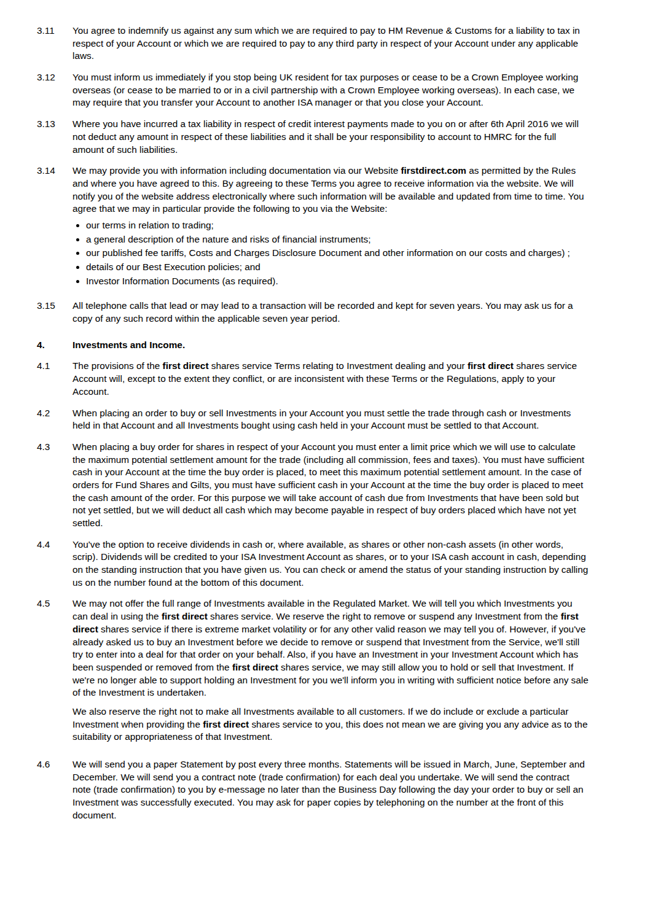3.11
You agree to indemnify us against any sum which we are required to pay to HM Revenue & Customs for a liability to tax in respect of your Account or which we are required to pay to any third party in respect of your Account under any applicable laws.
3.12
You must inform us immediately if you stop being UK resident for tax purposes or cease to be a Crown Employee working overseas (or cease to be married to or in a civil partnership with a Crown Employee working overseas). In each case, we may require that you transfer your Account to another ISA manager or that you close your Account.
3.13
Where you have incurred a tax liability in respect of credit interest payments made to you on or after 6th April 2016 we will not deduct any amount in respect of these liabilities and it shall be your responsibility to account to HMRC for the full amount of such liabilities.
3.14
We may provide you with information including documentation via our Website firstdirect.com as permitted by the Rules and where you have agreed to this. By agreeing to these Terms you agree to receive information via the website. We will notify you of the website address electronically where such information will be available and updated from time to time. You agree that we may in particular provide the following to you via the Website:
our terms in relation to trading;
a general description of the nature and risks of financial instruments;
our published fee tariffs, Costs and Charges Disclosure Document and other information on our costs and charges) ;
details of our Best Execution policies; and
Investor Information Documents (as required).
3.15
All telephone calls that lead or may lead to a transaction will be recorded and kept for seven years. You may ask us for a copy of any such record within the applicable seven year period.
4. Investments and Income.
4.1
The provisions of the first direct shares service Terms relating to Investment dealing and your first direct shares service Account will, except to the extent they conflict, or are inconsistent with these Terms or the Regulations, apply to your Account.
4.2
When placing an order to buy or sell Investments in your Account you must settle the trade through cash or Investments held in that Account and all Investments bought using cash held in your Account must be settled to that Account.
4.3
When placing a buy order for shares in respect of your Account you must enter a limit price which we will use to calculate the maximum potential settlement amount for the trade (including all commission, fees and taxes). You must have sufficient cash in your Account at the time the buy order is placed, to meet this maximum potential settlement amount. In the case of orders for Fund Shares and Gilts, you must have sufficient cash in your Account at the time the buy order is placed to meet the cash amount of the order. For this purpose we will take account of cash due from Investments that have been sold but not yet settled, but we will deduct all cash which may become payable in respect of buy orders placed which have not yet settled.
4.4
You've the option to receive dividends in cash or, where available, as shares or other non-cash assets (in other words, scrip). Dividends will be credited to your ISA Investment Account as shares, or to your ISA cash account in cash, depending on the standing instruction that you have given us. You can check or amend the status of your standing instruction by calling us on the number found at the bottom of this document.
4.5
We may not offer the full range of Investments available in the Regulated Market. We will tell you which Investments you can deal in using the first direct shares service. We reserve the right to remove or suspend any Investment from the first direct shares service if there is extreme market volatility or for any other valid reason we may tell you of. However, if you've already asked us to buy an Investment before we decide to remove or suspend that Investment from the Service, we'll still try to enter into a deal for that order on your behalf. Also, if you have an Investment in your Investment Account which has been suspended or removed from the first direct shares service, we may still allow you to hold or sell that Investment. If we're no longer able to support holding an Investment for you we'll inform you in writing with sufficient notice before any sale of the Investment is undertaken.
We also reserve the right not to make all Investments available to all customers. If we do include or exclude a particular Investment when providing the first direct shares service to you, this does not mean we are giving you any advice as to the suitability or appropriateness of that Investment.
4.6
We will send you a paper Statement by post every three months. Statements will be issued in March, June, September and December. We will send you a contract note (trade confirmation) for each deal you undertake. We will send the contract note (trade confirmation) to you by e-message no later than the Business Day following the day your order to buy or sell an Investment was successfully executed. You may ask for paper copies by telephoning on the number at the front of this document.